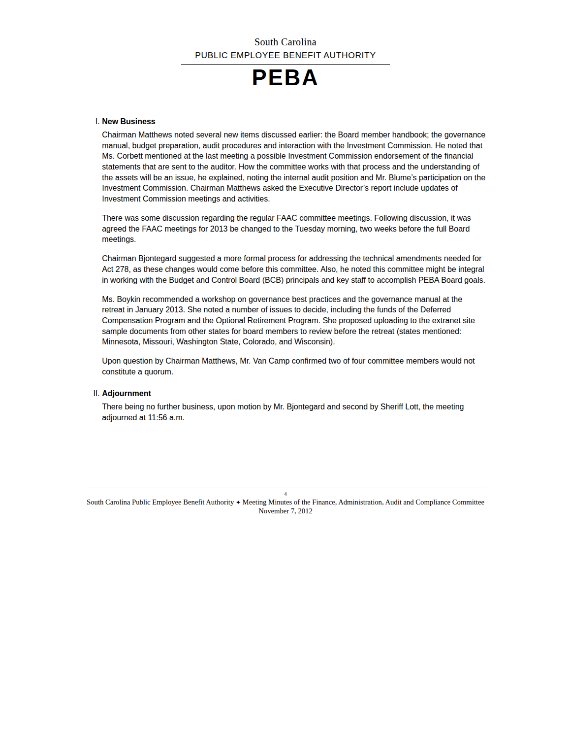South Carolina
PUBLIC EMPLOYEE BENEFIT AUTHORITY
PEBA
New Business
Chairman Matthews noted several new items discussed earlier: the Board member handbook; the governance manual, budget preparation, audit procedures and interaction with the Investment Commission. He noted that Ms. Corbett mentioned at the last meeting a possible Investment Commission endorsement of the financial statements that are sent to the auditor. How the committee works with that process and the understanding of the assets will be an issue, he explained, noting the internal audit position and Mr. Blume’s participation on the Investment Commission. Chairman Matthews asked the Executive Director’s report include updates of Investment Commission meetings and activities.
There was some discussion regarding the regular FAAC committee meetings. Following discussion, it was agreed the FAAC meetings for 2013 be changed to the Tuesday morning, two weeks before the full Board meetings.
Chairman Bjontegard suggested a more formal process for addressing the technical amendments needed for Act 278, as these changes would come before this committee. Also, he noted this committee might be integral in working with the Budget and Control Board (BCB) principals and key staff to accomplish PEBA Board goals.
Ms. Boykin recommended a workshop on governance best practices and the governance manual at the retreat in January 2013. She noted a number of issues to decide, including the funds of the Deferred Compensation Program and the Optional Retirement Program. She proposed uploading to the extranet site sample documents from other states for board members to review before the retreat (states mentioned: Minnesota, Missouri, Washington State, Colorado, and Wisconsin).
Upon question by Chairman Matthews, Mr. Van Camp confirmed two of four committee members would not constitute a quorum.
Adjournment
There being no further business, upon motion by Mr. Bjontegard and second by Sheriff Lott, the meeting adjourned at 11:56 a.m.
4
South Carolina Public Employee Benefit Authority ✦ Meeting Minutes of the Finance, Administration, Audit and Compliance Committee
November 7, 2012